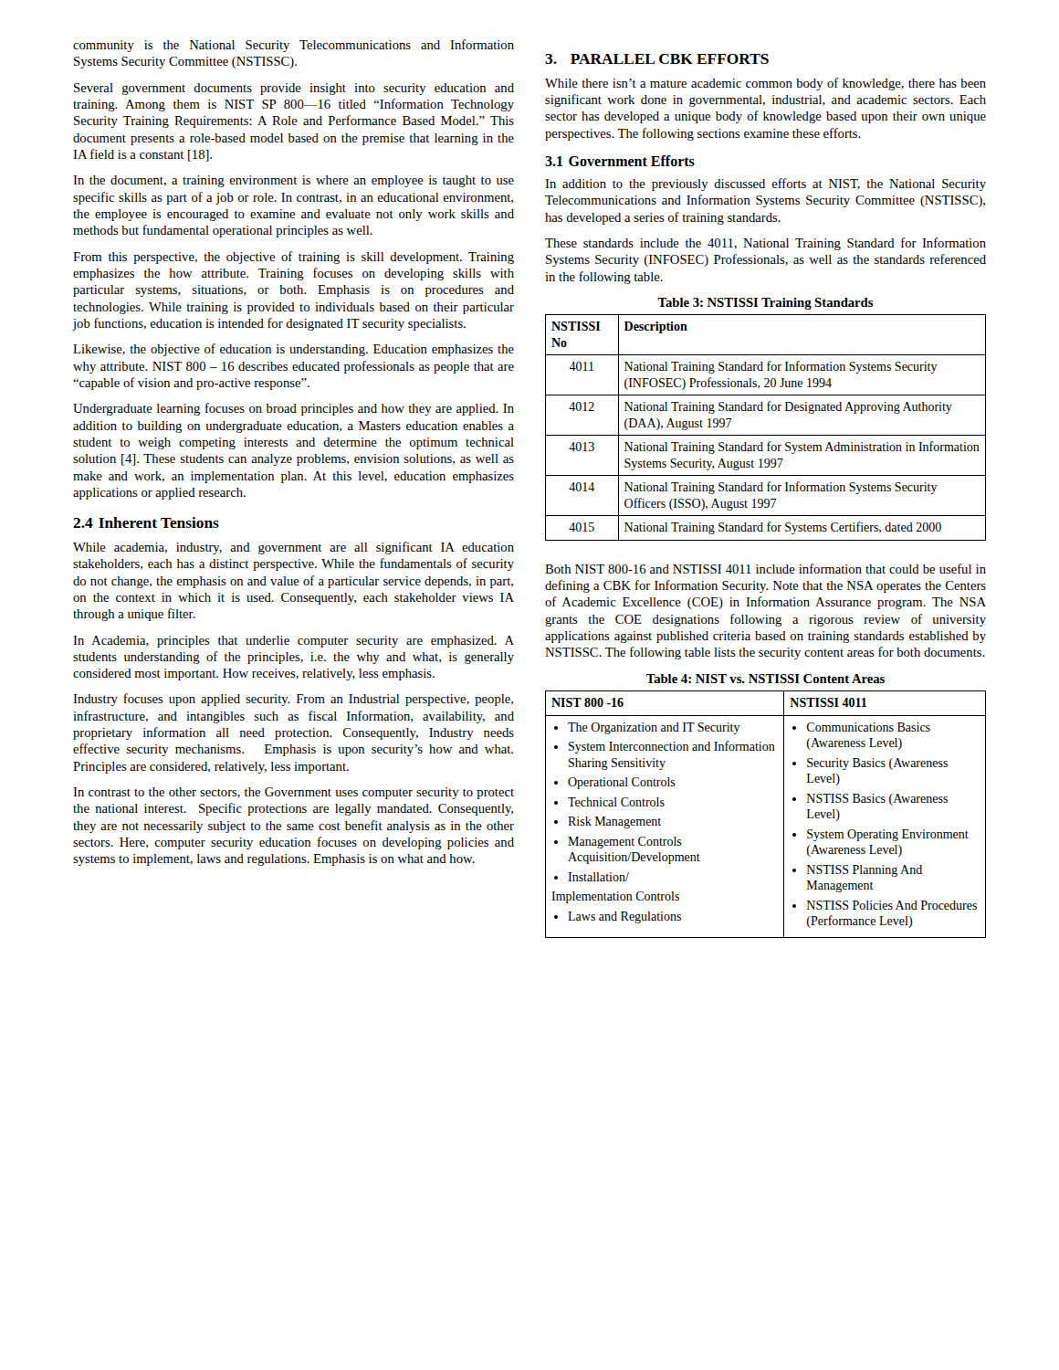community is the National Security Telecommunications and Information Systems Security Committee (NSTISSC).
Several government documents provide insight into security education and training. Among them is NIST SP 800—16 titled “Information Technology Security Training Requirements: A Role and Performance Based Model.” This document presents a role-based model based on the premise that learning in the IA field is a constant [18].
In the document, a training environment is where an employee is taught to use specific skills as part of a job or role. In contrast, in an educational environment, the employee is encouraged to examine and evaluate not only work skills and methods but fundamental operational principles as well.
From this perspective, the objective of training is skill development. Training emphasizes the how attribute. Training focuses on developing skills with particular systems, situations, or both. Emphasis is on procedures and technologies. While training is provided to individuals based on their particular job functions, education is intended for designated IT security specialists.
Likewise, the objective of education is understanding. Education emphasizes the why attribute. NIST 800 – 16 describes educated professionals as people that are “capable of vision and pro-active response”.
Undergraduate learning focuses on broad principles and how they are applied. In addition to building on undergraduate education, a Masters education enables a student to weigh competing interests and determine the optimum technical solution [4]. These students can analyze problems, envision solutions, as well as make and work, an implementation plan. At this level, education emphasizes applications or applied research.
2.4 Inherent Tensions
While academia, industry, and government are all significant IA education stakeholders, each has a distinct perspective. While the fundamentals of security do not change, the emphasis on and value of a particular service depends, in part, on the context in which it is used. Consequently, each stakeholder views IA through a unique filter.
In Academia, principles that underlie computer security are emphasized. A students understanding of the principles, i.e. the why and what, is generally considered most important. How receives, relatively, less emphasis.
Industry focuses upon applied security. From an Industrial perspective, people, infrastructure, and intangibles such as fiscal Information, availability, and proprietary information all need protection. Consequently, Industry needs effective security mechanisms. Emphasis is upon security’s how and what. Principles are considered, relatively, less important.
In contrast to the other sectors, the Government uses computer security to protect the national interest. Specific protections are legally mandated. Consequently, they are not necessarily subject to the same cost benefit analysis as in the other sectors. Here, computer security education focuses on developing policies and systems to implement, laws and regulations. Emphasis is on what and how.
3. PARALLEL CBK EFFORTS
While there isn’t a mature academic common body of knowledge, there has been significant work done in governmental, industrial, and academic sectors. Each sector has developed a unique body of knowledge based upon their own unique perspectives. The following sections examine these efforts.
3.1 Government Efforts
In addition to the previously discussed efforts at NIST, the National Security Telecommunications and Information Systems Security Committee (NSTISSC), has developed a series of training standards.
These standards include the 4011, National Training Standard for Information Systems Security (INFOSEC) Professionals, as well as the standards referenced in the following table.
Table 3: NSTISSI Training Standards
| NSTISSI No | Description |
| --- | --- |
| 4011 | National Training Standard for Information Systems Security (INFOSEC) Professionals, 20 June 1994 |
| 4012 | National Training Standard for Designated Approving Authority (DAA), August 1997 |
| 4013 | National Training Standard for System Administration in Information Systems Security, August 1997 |
| 4014 | National Training Standard for Information Systems Security Officers (ISSO), August 1997 |
| 4015 | National Training Standard for Systems Certifiers, dated 2000 |
Both NIST 800-16 and NSTISSI 4011 include information that could be useful in defining a CBK for Information Security. Note that the NSA operates the Centers of Academic Excellence (COE) in Information Assurance program. The NSA grants the COE designations following a rigorous review of university applications against published criteria based on training standards established by NSTISSC. The following table lists the security content areas for both documents.
Table 4: NIST vs. NSTISSI Content Areas
| NIST 800 -16 | NSTISSI 4011 |
| --- | --- |
| The Organization and IT Security System Interconnection and Information Sharing Sensitivity Operational Controls Technical Controls Risk Management Management Controls Acquisition/Development Installation/ Implementation Controls Laws and Regulations | Communications Basics (Awareness Level) Security Basics (Awareness Level) NSTISS Basics (Awareness Level) System Operating Environment (Awareness Level) NSTISS Planning And Management NSTISS Policies And Procedures (Performance Level) |